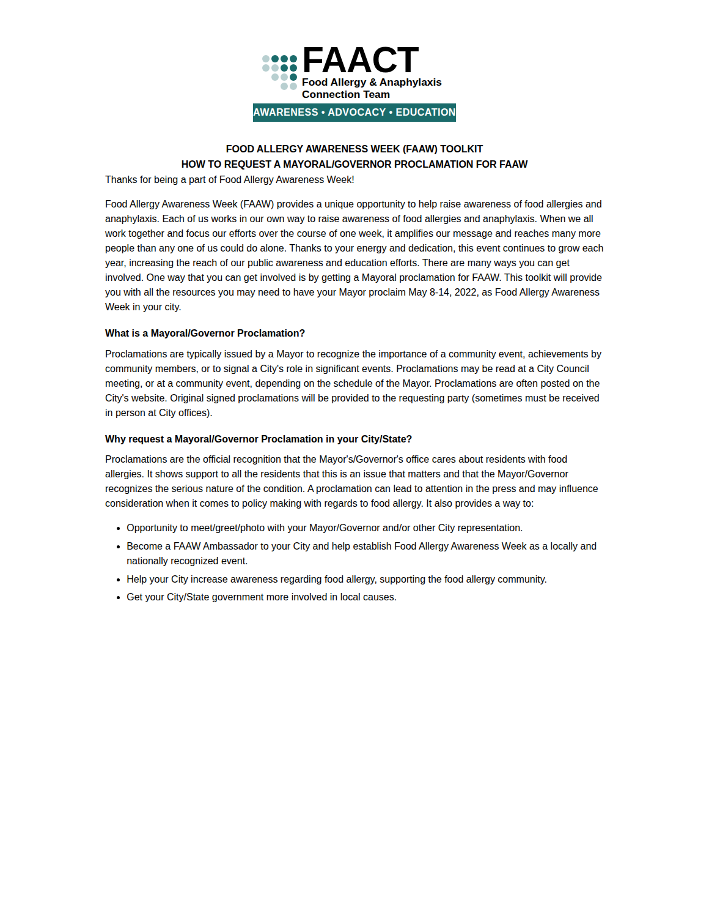FAACT
Food Allergy & Anaphylaxis
Connection Team
AWARENESS • ADVOCACY • EDUCATION
FOOD ALLERGY AWARENESS WEEK (FAAW) TOOLKIT HOW TO REQUEST A MAYORAL/GOVERNOR PROCLAMATION FOR FAAW
Thanks for being a part of Food Allergy Awareness Week!
Food Allergy Awareness Week (FAAW) provides a unique opportunity to help raise awareness of food allergies and anaphylaxis. Each of us works in our own way to raise awareness of food allergies and anaphylaxis. When we all work together and focus our efforts over the course of one week, it amplifies our message and reaches many more people than any one of us could do alone. Thanks to your energy and dedication, this event continues to grow each year, increasing the reach of our public awareness and education efforts. There are many ways you can get involved. One way that you can get involved is by getting a Mayoral proclamation for FAAW. This toolkit will provide you with all the resources you may need to have your Mayor proclaim May 8-14, 2022, as Food Allergy Awareness Week in your city.
What is a Mayoral/Governor Proclamation?
Proclamations are typically issued by a Mayor to recognize the importance of a community event, achievements by community members, or to signal a City's role in significant events. Proclamations may be read at a City Council meeting, or at a community event, depending on the schedule of the Mayor. Proclamations are often posted on the City's website. Original signed proclamations will be provided to the requesting party (sometimes must be received in person at City offices).
Why request a Mayoral/Governor Proclamation in your City/State?
Proclamations are the official recognition that the Mayor's/Governor's office cares about residents with food allergies. It shows support to all the residents that this is an issue that matters and that the Mayor/Governor recognizes the serious nature of the condition. A proclamation can lead to attention in the press and may influence consideration when it comes to policy making with regards to food allergy. It also provides a way to:
Opportunity to meet/greet/photo with your Mayor/Governor and/or other City representation.
Become a FAAW Ambassador to your City and help establish Food Allergy Awareness Week as a locally and nationally recognized event.
Help your City increase awareness regarding food allergy, supporting the food allergy community.
Get your City/State government more involved in local causes.